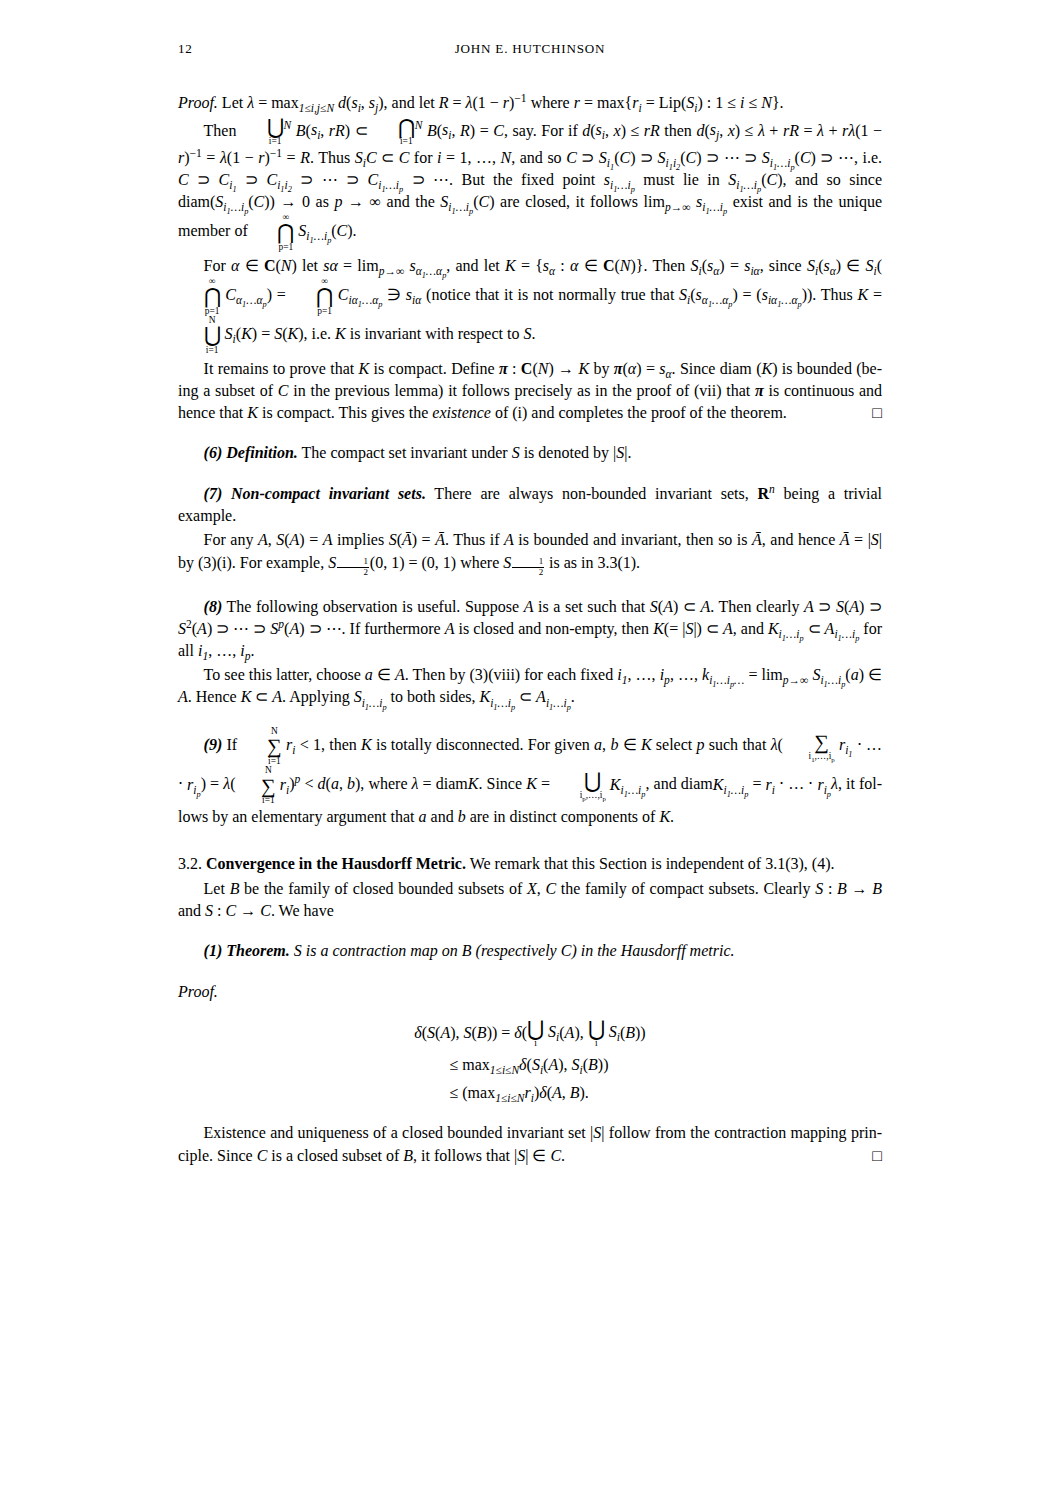12 John E. Hutchinson 12
Proof. Let λ = max1≤i,j≤N d(si, sj), and let R = λ(1 − r)−1 where r = max{ri = Lip(Si) : 1 ≤ i ≤ N}.
Then ⋃i=1N B(si, rR) ⊂ ⋂i=1N B(si, R) = C, say. For if d(si, x) ≤ rR then d(sj, x) ≤ λ + rR = λ + rλ(1 − r)−1 = λ(1 − r)−1 = R. Thus SiC ⊂ C for i = 1, …, N, and so C ⊃ Si1(C) ⊃ Si1i2(C) ⊃ ⋯ ⊃ Si1…ip(C) ⊃ ⋯, i.e. C ⊃ Ci1 ⊃ Ci1i2 ⊃ ⋯ ⊃ Ci1…ip ⊃ ⋯. But the fixed point si1…ip must lie in Si1…ip(C), and so since diam(Si1…ip(C)) → 0 as p → ∞ and the Si1…ip(C) are closed, it follows limp→∞ si1…ip exist and is the unique member of ∞⋂p=1 Si1…ip(C).
For α ∈ C(N) let sα = limp→∞ sα1…αp, and let K = {sα : α ∈ C(N)}. Then Si(sα) = siα, since Si(sα) ∈ Si(∞⋂p=1 Cα1…αp) = ∞⋂p=1 Ciα1…αp ∋ siα (notice that it is not normally true that Si(sα1…αp) = (siα1…αp)). Thus K = N⋃i=1 Si(K) = S(K), i.e. K is invariant with respect to S.
It remains to prove that K is compact. Define π : C(N) → K by π(α) = sα. Since diam (K) is bounded (being a subset of C in the previous lemma) it follows precisely as in the proof of (vii) that π is continuous and hence that K is compact. This gives the existence of (i) and completes the proof of the theorem. □
(6) Definition. The compact set invariant under S is denoted by |S|.
(7) Non-compact invariant sets. There are always non-bounded invariant sets, Rn being a trivial example.
For any A, S(A) = A implies S(Ā) = Ā. Thus if A is bounded and invariant, then so is Ā, and hence Ā = |S| by (3)(i). For example, S12(0, 1) = (0, 1) where S12 is as in 3.3(1).
(8) The following observation is useful. Suppose A is a set such that S(A) ⊂ A. Then clearly A ⊃ S(A) ⊃ S2(A) ⊃ ⋯ ⊃ Sp(A) ⊃ ⋯. If furthermore A is closed and non-empty, then K(= |S|) ⊂ A, and Ki1…ip ⊂ Ai1…ip for all i1, …, ip.
To see this latter, choose a ∈ A. Then by (3)(viii) for each fixed i1, …, ip, …, ki1…ip… = limp→∞ Si1…ip(a) ∈ A. Hence K ⊂ A. Applying Si1…ip to both sides, Ki1…ip ⊂ Ai1…ip.
(9) If N∑i=1 ri < 1, then K is totally disconnected. For given a, b ∈ K select p such that λ(∑i1,…,ip ri1 ⋅ … ⋅ rip) = λ(N∑i=1 ri)p < d(a, b), where λ = diamK. Since K = ⋃ip,…,ip Ki1…ip, and diamKi1…ip = ri ⋅ … ⋅ rip λ, it follows by an elementary argument that a and b are in distinct components of K.
3.2. Convergence in the Hausdorff Metric. We remark that this Section is independent of 3.1(3), (4).
Let B be the family of closed bounded subsets of X, C the family of compact subsets. Clearly S : B → B and S : C → C. We have
(1) Theorem. S is a contraction map on B (respectively C) in the Hausdorff metric.
Proof.
δ(S(A), S(B)) = δ(⋃i Si(A), ⋃i Si(B))
≤ max1≤i≤Nδ(Si(A), Si(B))
≤ (max1≤i≤Nri)δ(A, B).
Existence and uniqueness of a closed bounded invariant set |S| follow from the contraction mapping principle. Since C is a closed subset of B, it follows that |S| ∈ C. □